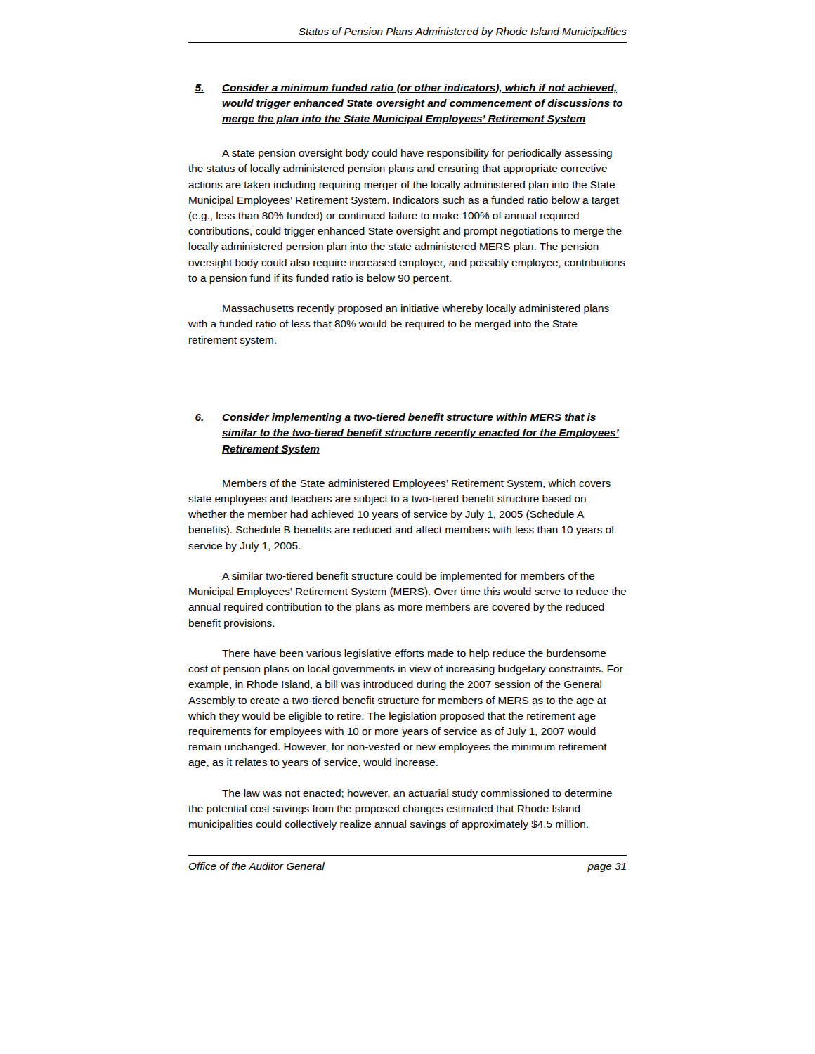Status of Pension Plans Administered by Rhode Island Municipalities
5. Consider a minimum funded ratio (or other indicators), which if not achieved, would trigger enhanced State oversight and commencement of discussions to merge the plan into the State Municipal Employees’ Retirement System
A state pension oversight body could have responsibility for periodically assessing the status of locally administered pension plans and ensuring that appropriate corrective actions are taken including requiring merger of the locally administered plan into the State Municipal Employees’ Retirement System. Indicators such as a funded ratio below a target (e.g., less than 80% funded) or continued failure to make 100% of annual required contributions, could trigger enhanced State oversight and prompt negotiations to merge the locally administered pension plan into the state administered MERS plan. The pension oversight body could also require increased employer, and possibly employee, contributions to a pension fund if its funded ratio is below 90 percent.
Massachusetts recently proposed an initiative whereby locally administered plans with a funded ratio of less that 80% would be required to be merged into the State retirement system.
6. Consider implementing a two-tiered benefit structure within MERS that is similar to the two-tiered benefit structure recently enacted for the Employees’ Retirement System
Members of the State administered Employees’ Retirement System, which covers state employees and teachers are subject to a two-tiered benefit structure based on whether the member had achieved 10 years of service by July 1, 2005 (Schedule A benefits). Schedule B benefits are reduced and affect members with less than 10 years of service by July 1, 2005.
A similar two-tiered benefit structure could be implemented for members of the Municipal Employees’ Retirement System (MERS). Over time this would serve to reduce the annual required contribution to the plans as more members are covered by the reduced benefit provisions.
There have been various legislative efforts made to help reduce the burdensome cost of pension plans on local governments in view of increasing budgetary constraints. For example, in Rhode Island, a bill was introduced during the 2007 session of the General Assembly to create a two-tiered benefit structure for members of MERS as to the age at which they would be eligible to retire. The legislation proposed that the retirement age requirements for employees with 10 or more years of service as of July 1, 2007 would remain unchanged. However, for non-vested or new employees the minimum retirement age, as it relates to years of service, would increase.
The law was not enacted; however, an actuarial study commissioned to determine the potential cost savings from the proposed changes estimated that Rhode Island municipalities could collectively realize annual savings of approximately $4.5 million.
Office of the Auditor General page 31